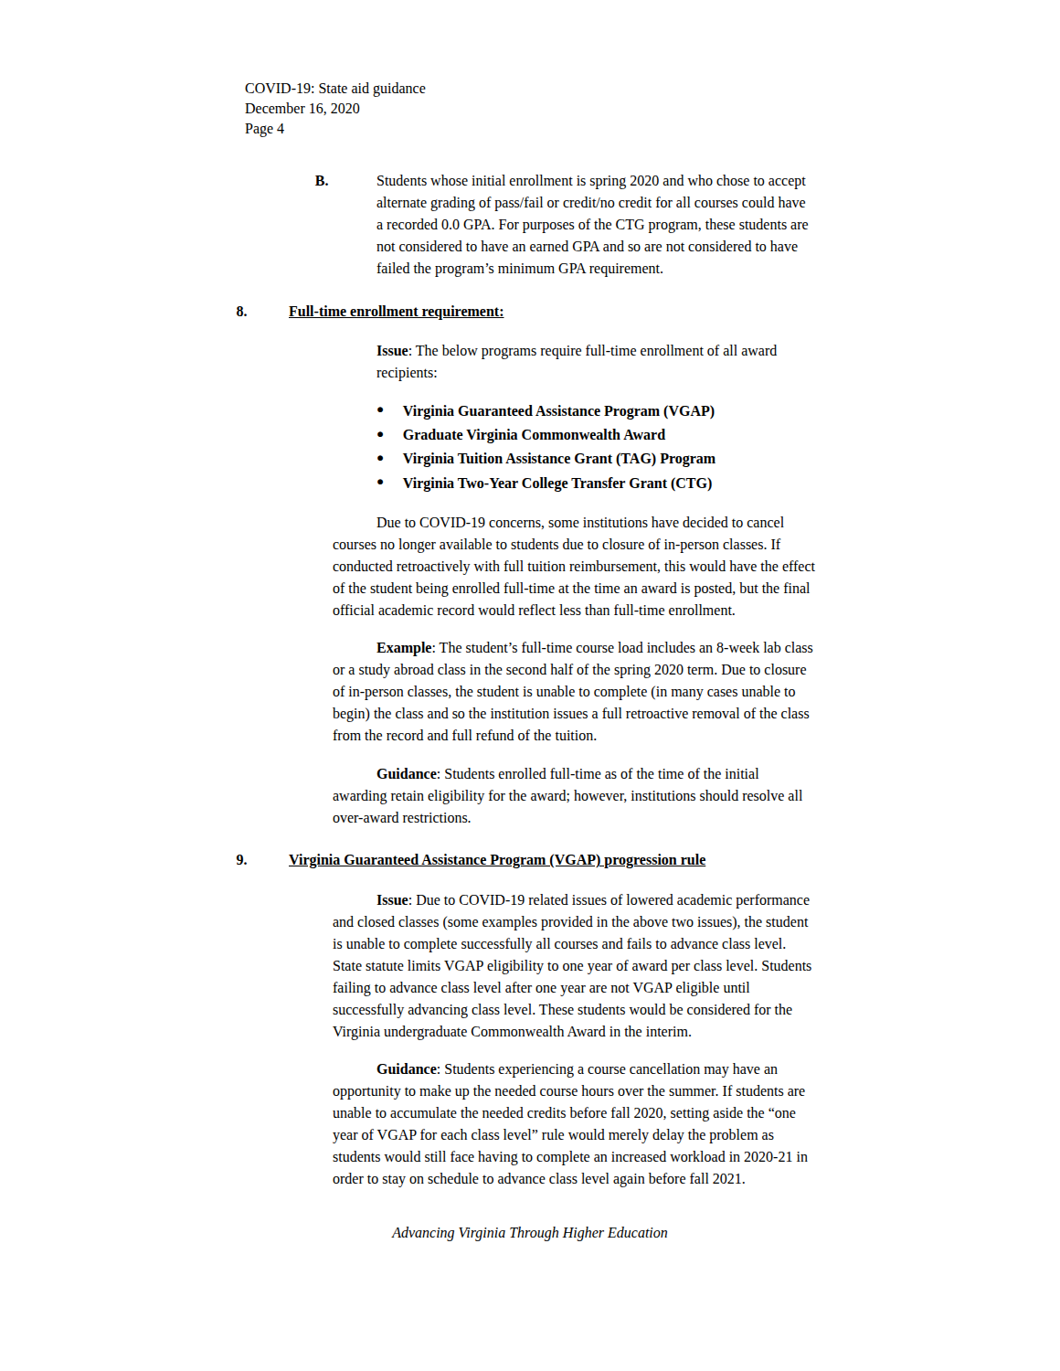COVID-19: State aid guidance
December 16, 2020
Page 4
B. Students whose initial enrollment is spring 2020 and who chose to accept alternate grading of pass/fail or credit/no credit for all courses could have a recorded 0.0 GPA. For purposes of the CTG program, these students are not considered to have an earned GPA and so are not considered to have failed the program’s minimum GPA requirement.
8. Full-time enrollment requirement:
Issue: The below programs require full-time enrollment of all award recipients:
Virginia Guaranteed Assistance Program (VGAP)
Graduate Virginia Commonwealth Award
Virginia Tuition Assistance Grant (TAG) Program
Virginia Two-Year College Transfer Grant (CTG)
Due to COVID-19 concerns, some institutions have decided to cancel courses no longer available to students due to closure of in-person classes. If conducted retroactively with full tuition reimbursement, this would have the effect of the student being enrolled full-time at the time an award is posted, but the final official academic record would reflect less than full-time enrollment.
Example: The student’s full-time course load includes an 8-week lab class or a study abroad class in the second half of the spring 2020 term. Due to closure of in-person classes, the student is unable to complete (in many cases unable to begin) the class and so the institution issues a full retroactive removal of the class from the record and full refund of the tuition.
Guidance: Students enrolled full-time as of the time of the initial awarding retain eligibility for the award; however, institutions should resolve all over-award restrictions.
9. Virginia Guaranteed Assistance Program (VGAP) progression rule
Issue: Due to COVID-19 related issues of lowered academic performance and closed classes (some examples provided in the above two issues), the student is unable to complete successfully all courses and fails to advance class level. State statute limits VGAP eligibility to one year of award per class level. Students failing to advance class level after one year are not VGAP eligible until successfully advancing class level. These students would be considered for the Virginia undergraduate Commonwealth Award in the interim.
Guidance: Students experiencing a course cancellation may have an opportunity to make up the needed course hours over the summer. If students are unable to accumulate the needed credits before fall 2020, setting aside the “one year of VGAP for each class level” rule would merely delay the problem as students would still face having to complete an increased workload in 2020-21 in order to stay on schedule to advance class level again before fall 2021.
Advancing Virginia Through Higher Education